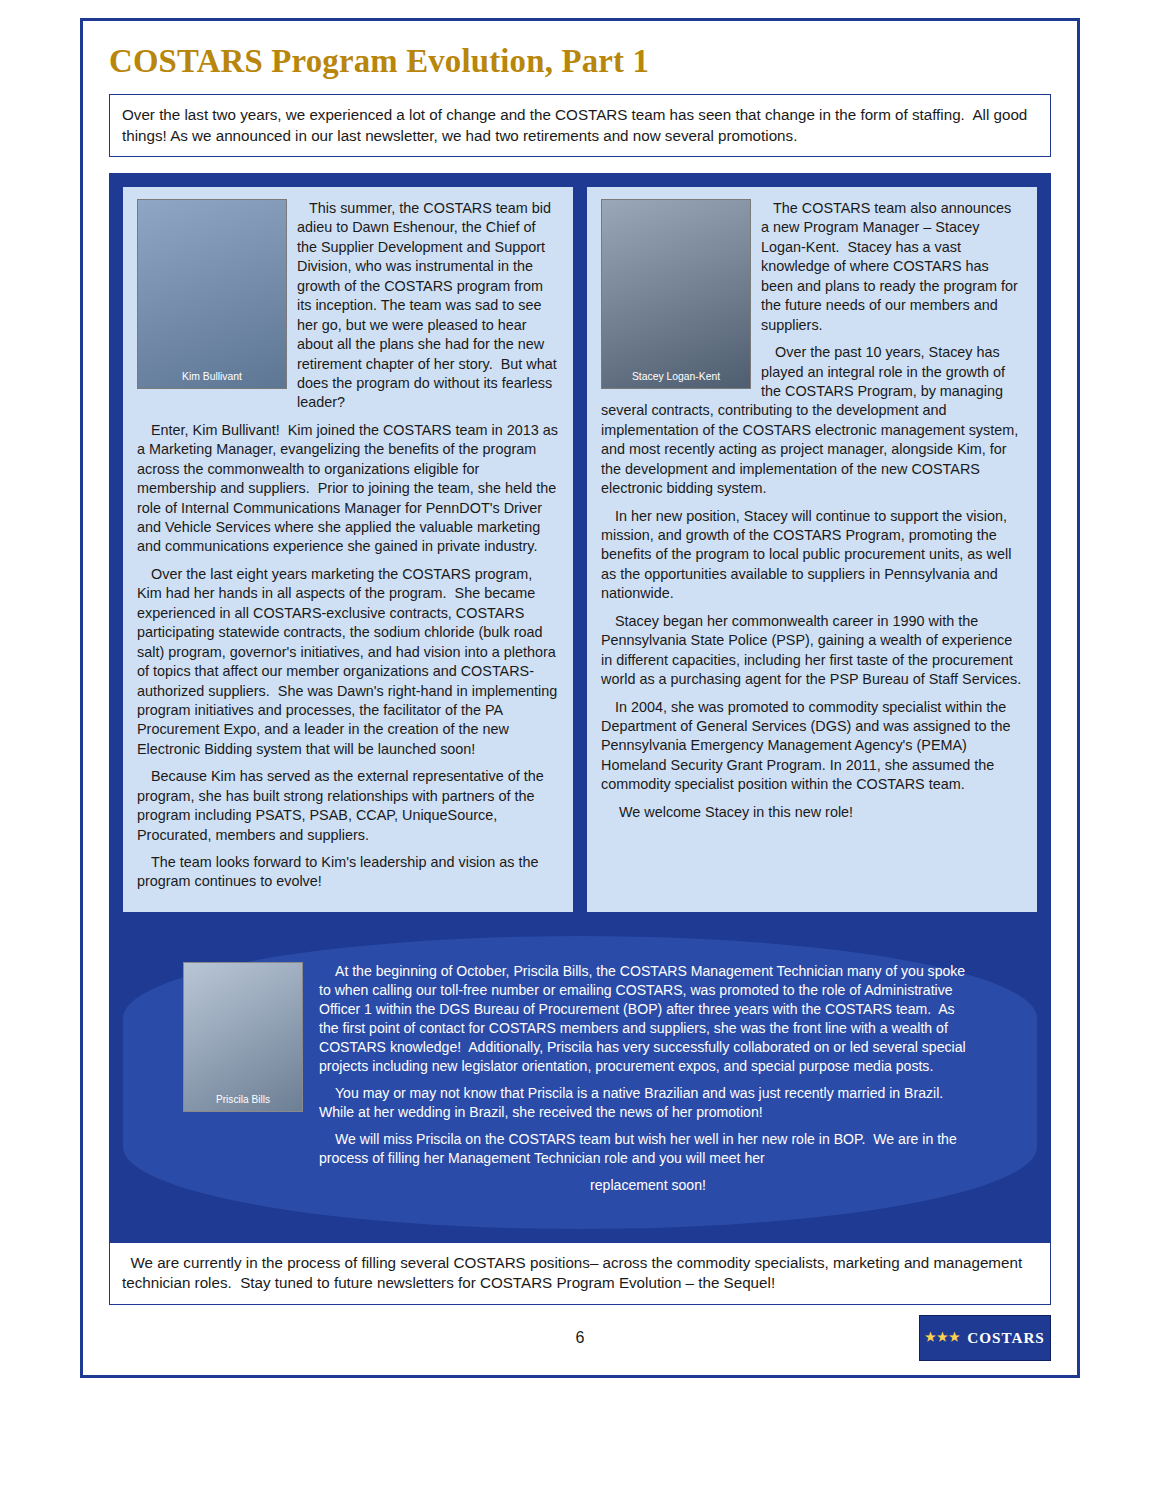COSTARS Program Evolution, Part 1
Over the last two years, we experienced a lot of change and the COSTARS team has seen that change in the form of staffing. All good things! As we announced in our last newsletter, we had two retirements and now several promotions.
Kim Bullivant
This summer, the COSTARS team bid adieu to Dawn Eshenour, the Chief of the Supplier Development and Support Division, who was instrumental in the growth of the COSTARS program from its inception. The team was sad to see her go, but we were pleased to hear about all the plans she had for the new retirement chapter of her story. But what does the program do without its fearless leader?
Enter, Kim Bullivant! Kim joined the COSTARS team in 2013 as a Marketing Manager, evangelizing the benefits of the program across the commonwealth to organizations eligible for membership and suppliers. Prior to joining the team, she held the role of Internal Communications Manager for PennDOT's Driver and Vehicle Services where she applied the valuable marketing and communications experience she gained in private industry.
Over the last eight years marketing the COSTARS program, Kim had her hands in all aspects of the program. She became experienced in all COSTARS-exclusive contracts, COSTARS participating statewide contracts, the sodium chloride (bulk road salt) program, governor's initiatives, and had vision into a plethora of topics that affect our member organizations and COSTARS-authorized suppliers. She was Dawn's right-hand in implementing program initiatives and processes, the facilitator of the PA Procurement Expo, and a leader in the creation of the new Electronic Bidding system that will be launched soon!
Because Kim has served as the external representative of the program, she has built strong relationships with partners of the program including PSATS, PSAB, CCAP, UniqueSource, Procurated, members and suppliers.
The team looks forward to Kim's leadership and vision as the program continues to evolve!
Stacey Logan-Kent
The COSTARS team also announces a new Program Manager – Stacey Logan-Kent. Stacey has a vast knowledge of where COSTARS has been and plans to ready the program for the future needs of our members and suppliers.
Over the past 10 years, Stacey has played an integral role in the growth of the COSTARS Program, by managing several contracts, contributing to the development and implementation of the COSTARS electronic management system, and most recently acting as project manager, alongside Kim, for the development and implementation of the new COSTARS electronic bidding system.
In her new position, Stacey will continue to support the vision, mission, and growth of the COSTARS Program, promoting the benefits of the program to local public procurement units, as well as the opportunities available to suppliers in Pennsylvania and nationwide.
Stacey began her commonwealth career in 1990 with the Pennsylvania State Police (PSP), gaining a wealth of experience in different capacities, including her first taste of the procurement world as a purchasing agent for the PSP Bureau of Staff Services.
In 2004, she was promoted to commodity specialist within the Department of General Services (DGS) and was assigned to the Pennsylvania Emergency Management Agency's (PEMA) Homeland Security Grant Program. In 2011, she assumed the commodity specialist position within the COSTARS team.
We welcome Stacey in this new role!
Priscila Bills
At the beginning of October, Priscila Bills, the COSTARS Management Technician many of you spoke to when calling our toll-free number or emailing COSTARS, was promoted to the role of Administrative Officer 1 within the DGS Bureau of Procurement (BOP) after three years with the COSTARS team. As the first point of contact for COSTARS members and suppliers, she was the front line with a wealth of COSTARS knowledge! Additionally, Priscila has very successfully collaborated on or led several special projects including new legislator orientation, procurement expos, and special purpose media posts.
You may or may not know that Priscila is a native Brazilian and was just recently married in Brazil. While at her wedding in Brazil, she received the news of her promotion!
We will miss Priscila on the COSTARS team but wish her well in her new role in BOP. We are in the process of filling her Management Technician role and you will meet her
replacement soon!
We are currently in the process of filling several COSTARS positions– across the commodity specialists, marketing and management technician roles. Stay tuned to future newsletters for COSTARS Program Evolution – the Sequel!
6
★★★COSTARS